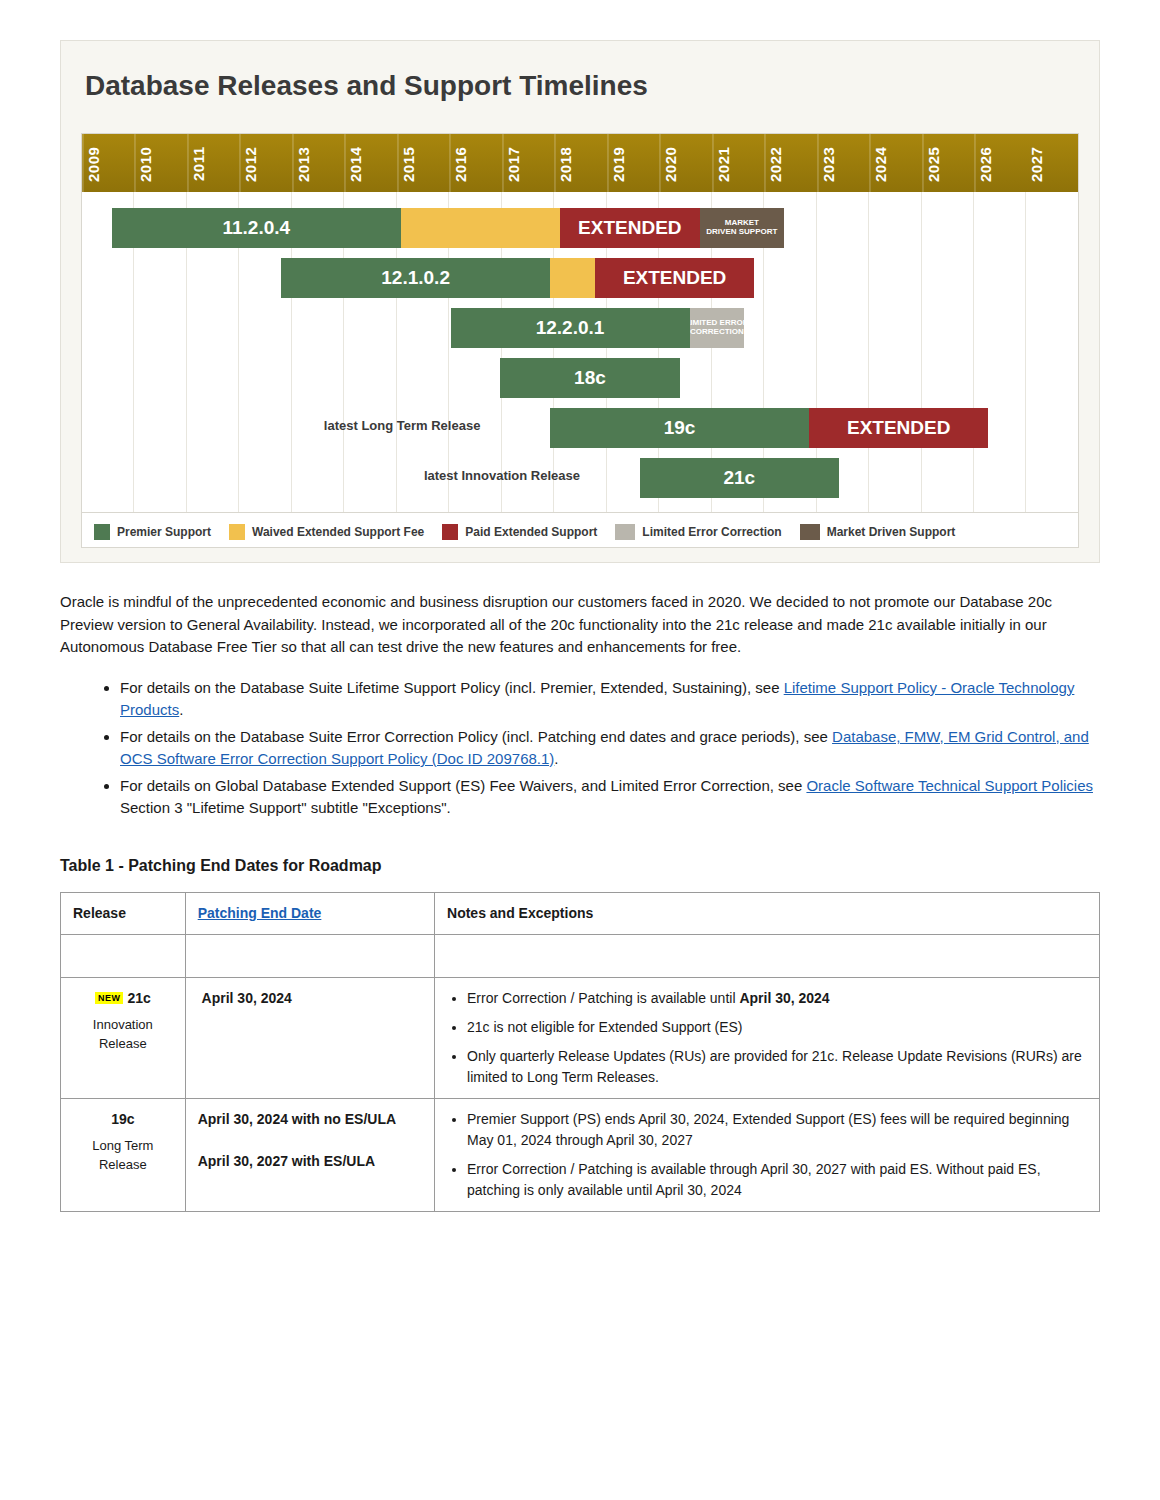Database Releases and Support Timelines
2009
2010
2011
2012
2013
2014
2015
2016
2017
2018
2019
2020
2021
2022
2023
2024
2025
2026
2027
11.2.0.4
EXTENDED
MARKET
DRIVEN SUPPORT
12.1.0.2
EXTENDED
12.2.0.1
LIMITED ERROR
CORRECTION
18c
latest Long Term Release
19c
EXTENDED
latest Innovation Release
21c
Premier Support
Waived Extended Support Fee
Paid Extended Support
Limited Error Correction
Market Driven Support
Oracle is mindful of the unprecedented economic and business disruption our customers faced in 2020. We decided to not promote our Database 20c Preview version to General Availability. Instead, we incorporated all of the 20c functionality into the 21c release and made 21c available initially in our Autonomous Database Free Tier so that all can test drive the new features and enhancements for free.
For details on the Database Suite Lifetime Support Policy (incl. Premier, Extended, Sustaining), see Lifetime Support Policy - Oracle Technology Products.
For details on the Database Suite Error Correction Policy (incl. Patching end dates and grace periods), see Database, FMW, EM Grid Control, and OCS Software Error Correction Support Policy (Doc ID 209768.1).
For details on Global Database Extended Support (ES) Fee Waivers, and Limited Error Correction, see Oracle Software Technical Support Policies Section 3 "Lifetime Support" subtitle "Exceptions".
Table 1 - Patching End Dates for Roadmap
| Release | Patching End Date | Notes and Exceptions |
| --- | --- | --- |
| NEW 21c Innovation Release | April 30, 2024 | Error Correction / Patching is available until April 30, 2024 21c is not eligible for Extended Support (ES) Only quarterly Release Updates (RUs) are provided for 21c. Release Update Revisions (RURs) are limited to Long Term Releases. |
| 19c Long Term Release | April 30, 2024 with no ES/ULA April 30, 2027 with ES/ULA | Premier Support (PS) ends April 30, 2024, Extended Support (ES) fees will be required beginning May 01, 2024 through April 30, 2027 Error Correction / Patching is available through April 30, 2027 with paid ES. Without paid ES, patching is only available until April 30, 2024 |